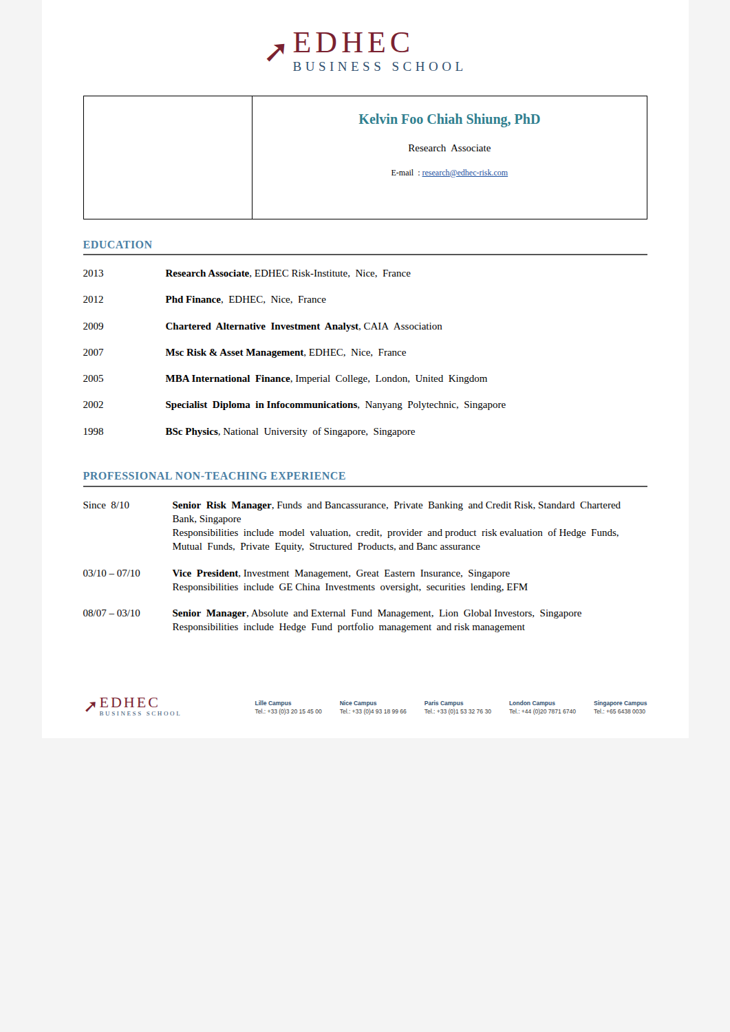➚ EDHEC
BUSINESS SCHOOL
| | Kelvin Foo Chiah Shiung, PhD Research Associate E-mail : research@edhec-risk.com |
EDUCATION
| 2013 | Research Associate , EDHEC Risk-Institute, Nice, France |
| 2012 | Phd Finance , EDHEC, Nice, France |
| 2009 | Chartered Alternative Investment Analyst , CAIA Association |
| 2007 | Msc Risk & Asset Management , EDHEC, Nice, France |
| 2005 | MBA International Finance , Imperial College, London, United Kingdom |
| 2002 | Specialist Diploma in Infocommunications , Nanyang Polytechnic, Singapore |
| 1998 | BSc Physics , National University of Singapore, Singapore |
PROFESSIONAL NON-TEACHING EXPERIENCE
| Since 8/10 | Senior Risk Manager , Funds and Bancassurance, Private Banking and Credit Risk, Standard Chartered Bank, Singapore Responsibilities include model valuation, credit, provider and product risk evaluation of Hedge Funds, Mutual Funds, Private Equity, Structured Products, and Banc assurance |
| 03/10 – 07/10 | Vice President , Investment Management, Great Eastern Insurance, Singapore Responsibilities include GE China Investments oversight, securities lending, EFM |
| 08/07 – 03/10 | Senior Manager , Absolute and External Fund Management, Lion Global Investors, Singapore Responsibilities include Hedge Fund portfolio management and risk management |
➚ EDHEC
BUSINESS SCHOOL
Lille Campus
Tel.: +33 (0)3 20 15 45 00
Nice Campus
Tel.: +33 (0)4 93 18 99 66
Paris Campus
Tel.: +33 (0)1 53 32 76 30
London Campus
Tel.: +44 (0)20 7871 6740
Singapore Campus
Tel.: +65 6438 0030